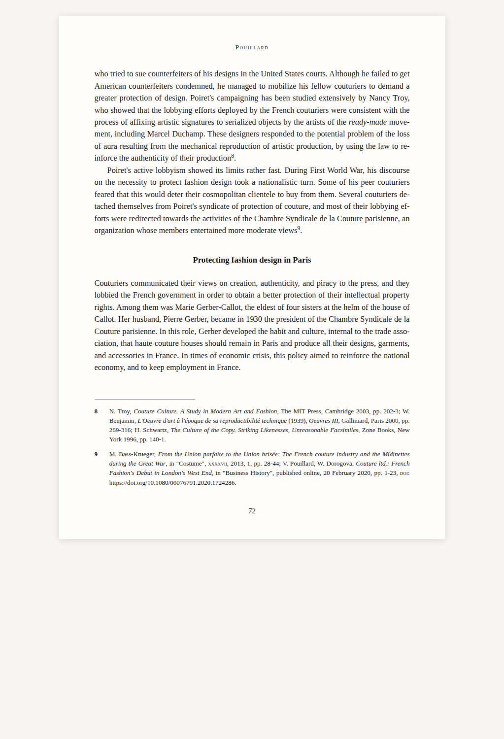Pouillard
who tried to sue counterfeiters of his designs in the United States courts. Although he failed to get American counterfeiters condemned, he managed to mobilize his fellow couturiers to demand a greater protection of design. Poiret's campaigning has been studied extensively by Nancy Troy, who showed that the lobbying efforts deployed by the French couturiers were consistent with the process of affixing artistic signatures to serialized objects by the artists of the ready-made movement, including Marcel Duchamp. These designers responded to the potential problem of the loss of aura resulting from the mechanical reproduction of artistic production, by using the law to reinforce the authenticity of their production8.
Poiret's active lobbyism showed its limits rather fast. During First World War, his discourse on the necessity to protect fashion design took a nationalistic turn. Some of his peer couturiers feared that this would deter their cosmopolitan clientele to buy from them. Several couturiers detached themselves from Poiret's syndicate of protection of couture, and most of their lobbying efforts were redirected towards the activities of the Chambre Syndicale de la Couture parisienne, an organization whose members entertained more moderate views9.
Protecting fashion design in Paris
Couturiers communicated their views on creation, authenticity, and piracy to the press, and they lobbied the French government in order to obtain a better protection of their intellectual property rights. Among them was Marie Gerber-Callot, the eldest of four sisters at the helm of the house of Callot. Her husband, Pierre Gerber, became in 1930 the president of the Chambre Syndicale de la Couture parisienne. In this role, Gerber developed the habit and culture, internal to the trade association, that haute couture houses should remain in Paris and produce all their designs, garments, and accessories in France. In times of economic crisis, this policy aimed to reinforce the national economy, and to keep employment in France.
8 N. Troy, Couture Culture. A Study in Modern Art and Fashion, The MIT Press, Cambridge 2003, pp. 202-3; W. Benjamin, L'Oeuvre d'art à l'époque de sa reproductibilité technique (1939), Oeuvres III, Gallimard, Paris 2000, pp. 269-316; H. Schwartz, The Culture of the Copy. Striking Likenesses, Unreasonable Facsimiles, Zone Books, New York 1996, pp. 140-1.
9 M. Bass-Krueger, From the Union parfaite to the Union brisée: The French couture industry and the Midinettes during the Great War, in "Costume", xxxxvii, 2013, 1, pp. 28-44; V. Pouillard, W. Dorogova, Couture ltd.: French Fashion's Debut in London's West End, in "Business History", published online, 20 February 2020, pp. 1-23, doi: https://doi.org/10.1080/00076791.2020.1724286.
72